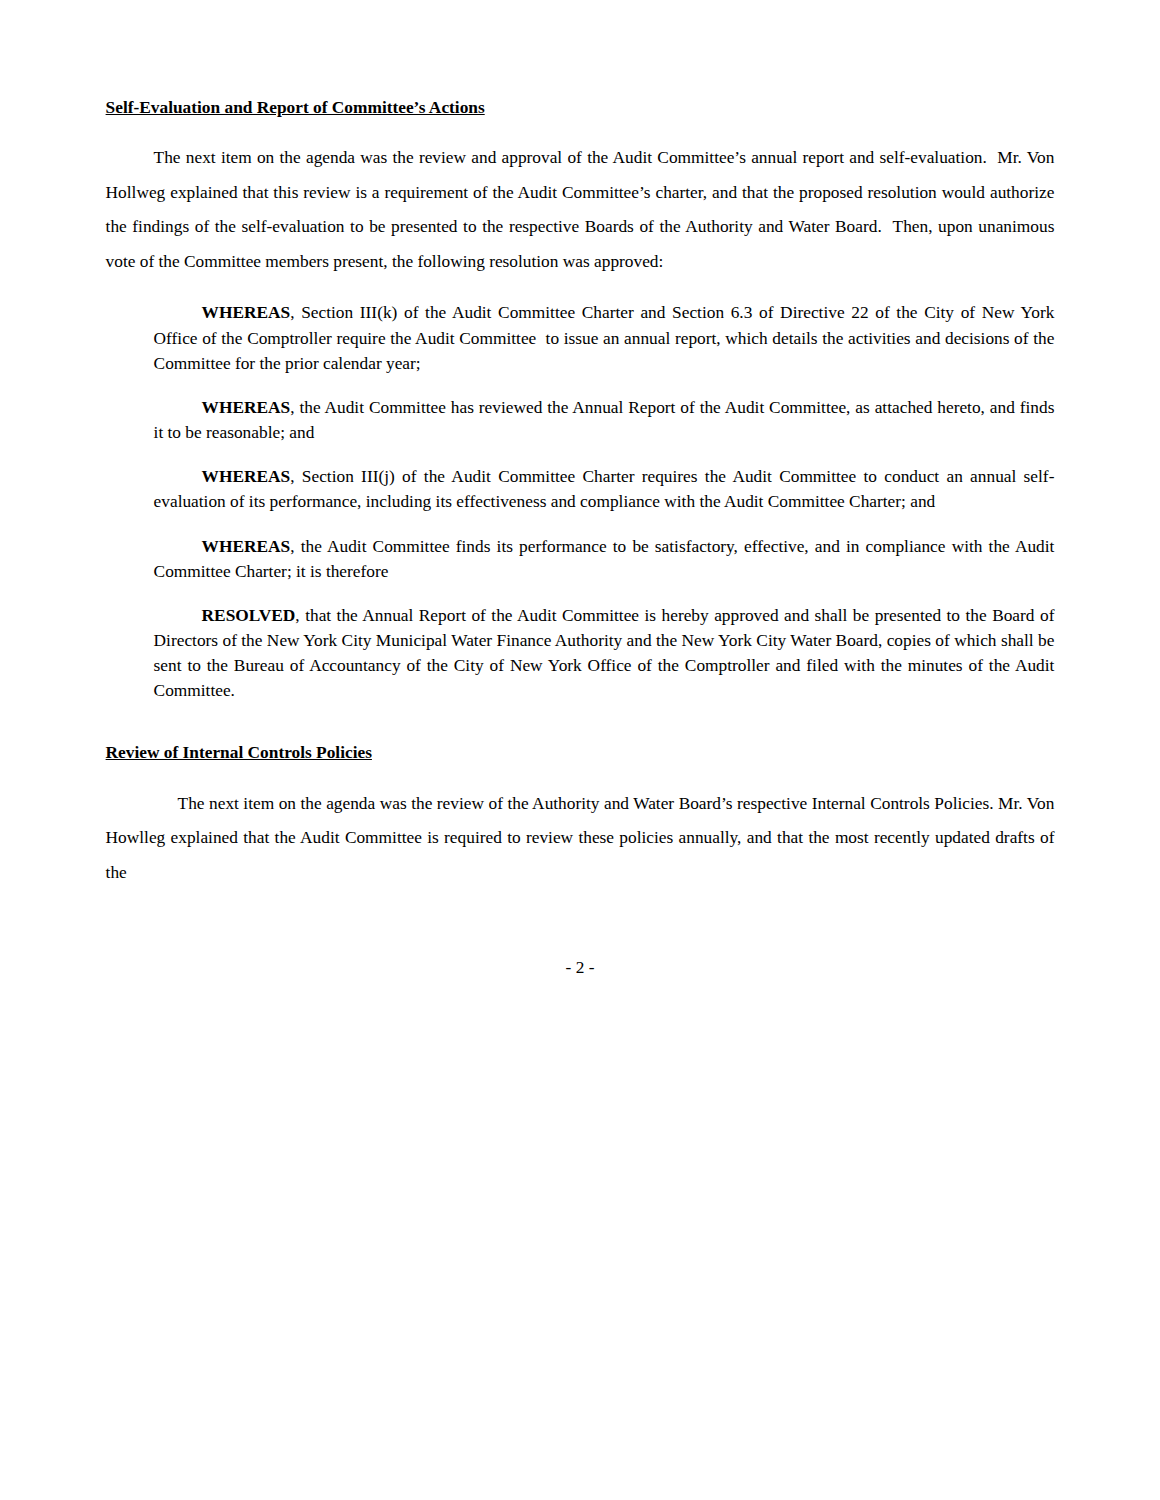Self-Evaluation and Report of Committee’s Actions
The next item on the agenda was the review and approval of the Audit Committee’s annual report and self-evaluation. Mr. Von Hollweg explained that this review is a requirement of the Audit Committee’s charter, and that the proposed resolution would authorize the findings of the self-evaluation to be presented to the respective Boards of the Authority and Water Board. Then, upon unanimous vote of the Committee members present, the following resolution was approved:
WHEREAS, Section III(k) of the Audit Committee Charter and Section 6.3 of Directive 22 of the City of New York Office of the Comptroller require the Audit Committee to issue an annual report, which details the activities and decisions of the Committee for the prior calendar year;
WHEREAS, the Audit Committee has reviewed the Annual Report of the Audit Committee, as attached hereto, and finds it to be reasonable; and
WHEREAS, Section III(j) of the Audit Committee Charter requires the Audit Committee to conduct an annual self-evaluation of its performance, including its effectiveness and compliance with the Audit Committee Charter; and
WHEREAS, the Audit Committee finds its performance to be satisfactory, effective, and in compliance with the Audit Committee Charter; it is therefore
RESOLVED, that the Annual Report of the Audit Committee is hereby approved and shall be presented to the Board of Directors of the New York City Municipal Water Finance Authority and the New York City Water Board, copies of which shall be sent to the Bureau of Accountancy of the City of New York Office of the Comptroller and filed with the minutes of the Audit Committee.
Review of Internal Controls Policies
The next item on the agenda was the review of the Authority and Water Board’s respective Internal Controls Policies. Mr. Von Howlleg explained that the Audit Committee is required to review these policies annually, and that the most recently updated drafts of the
- 2 -